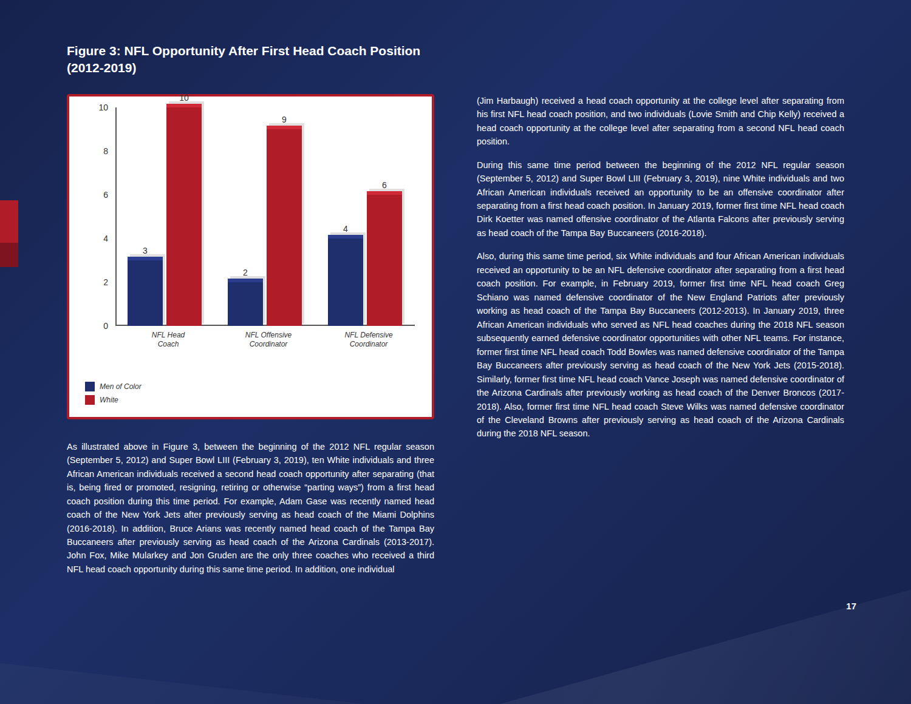Figure 3: NFL Opportunity After First Head Coach Position (2012-2019)
10
8
6
4
2
0
3
10
NFL Head
Coach
2
9
NFL Offensive
Coordinator
4
6
NFL Defensive
Coordinator
Men of Color
White
As illustrated above in Figure 3, between the beginning of the 2012 NFL regular season (September 5, 2012) and Super Bowl LIII (February 3, 2019), ten White individuals and three African American individuals received a second head coach opportunity after separating (that is, being fired or promoted, resigning, retiring or otherwise “parting ways”) from a first head coach position during this time period. For example, Adam Gase was recently named head coach of the New York Jets after previously serving as head coach of the Miami Dolphins (2016-2018). In addition, Bruce Arians was recently named head coach of the Tampa Bay Buccaneers after previously serving as head coach of the Arizona Cardinals (2013-2017). John Fox, Mike Mularkey and Jon Gruden are the only three coaches who received a third NFL head coach opportunity during this same time period. In addition, one individual
(Jim Harbaugh) received a head coach opportunity at the college level after separating from his first NFL head coach position, and two individuals (Lovie Smith and Chip Kelly) received a head coach opportunity at the college level after separating from a second NFL head coach position.
During this same time period between the beginning of the 2012 NFL regular season (September 5, 2012) and Super Bowl LIII (February 3, 2019), nine White individuals and two African American individuals received an opportunity to be an offensive coordinator after separating from a first head coach position. In January 2019, former first time NFL head coach Dirk Koetter was named offensive coordinator of the Atlanta Falcons after previously serving as head coach of the Tampa Bay Buccaneers (2016-2018).
Also, during this same time period, six White individuals and four African American individuals received an opportunity to be an NFL defensive coordinator after separating from a first head coach position. For example, in February 2019, former first time NFL head coach Greg Schiano was named defensive coordinator of the New England Patriots after previously working as head coach of the Tampa Bay Buccaneers (2012-2013). In January 2019, three African American individuals who served as NFL head coaches during the 2018 NFL season subsequently earned defensive coordinator opportunities with other NFL teams. For instance, former first time NFL head coach Todd Bowles was named defensive coordinator of the Tampa Bay Buccaneers after previously serving as head coach of the New York Jets (2015-2018). Similarly, former first time NFL head coach Vance Joseph was named defensive coordinator of the Arizona Cardinals after previously working as head coach of the Denver Broncos (2017-2018). Also, former first time NFL head coach Steve Wilks was named defensive coordinator of the Cleveland Browns after previously serving as head coach of the Arizona Cardinals during the 2018 NFL season.
17